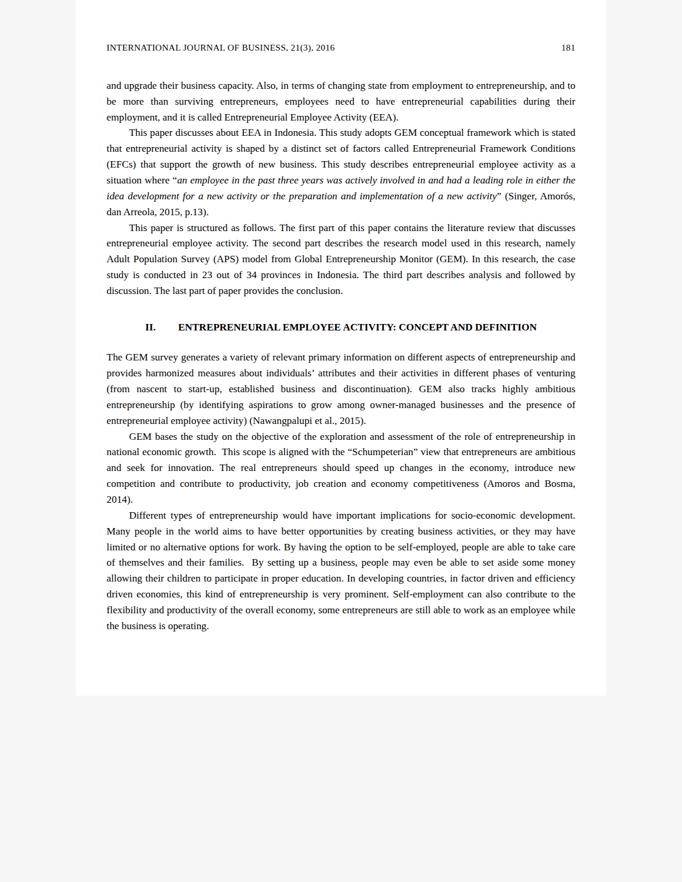International Journal of Business, 21(3), 2016 181
and upgrade their business capacity. Also, in terms of changing state from employment to entrepreneurship, and to be more than surviving entrepreneurs, employees need to have entrepreneurial capabilities during their employment, and it is called Entrepreneurial Employee Activity (EEA).
This paper discusses about EEA in Indonesia. This study adopts GEM conceptual framework which is stated that entrepreneurial activity is shaped by a distinct set of factors called Entrepreneurial Framework Conditions (EFCs) that support the growth of new business. This study describes entrepreneurial employee activity as a situation where “an employee in the past three years was actively involved in and had a leading role in either the idea development for a new activity or the preparation and implementation of a new activity” (Singer, Amorós, dan Arreola, 2015, p.13).
This paper is structured as follows. The first part of this paper contains the literature review that discusses entrepreneurial employee activity. The second part describes the research model used in this research, namely Adult Population Survey (APS) model from Global Entrepreneurship Monitor (GEM). In this research, the case study is conducted in 23 out of 34 provinces in Indonesia. The third part describes analysis and followed by discussion. The last part of paper provides the conclusion.
II. Entrepreneurial Employee Activity: Concept and Definition
The GEM survey generates a variety of relevant primary information on different aspects of entrepreneurship and provides harmonized measures about individuals’ attributes and their activities in different phases of venturing (from nascent to start-up, established business and discontinuation). GEM also tracks highly ambitious entrepreneurship (by identifying aspirations to grow among owner-managed businesses and the presence of entrepreneurial employee activity) (Nawangpalupi et al., 2015).
GEM bases the study on the objective of the exploration and assessment of the role of entrepreneurship in national economic growth. This scope is aligned with the “Schumpeterian” view that entrepreneurs are ambitious and seek for innovation. The real entrepreneurs should speed up changes in the economy, introduce new competition and contribute to productivity, job creation and economy competitiveness (Amoros and Bosma, 2014).
Different types of entrepreneurship would have important implications for socio-economic development. Many people in the world aims to have better opportunities by creating business activities, or they may have limited or no alternative options for work. By having the option to be self-employed, people are able to take care of themselves and their families. By setting up a business, people may even be able to set aside some money allowing their children to participate in proper education. In developing countries, in factor driven and efficiency driven economies, this kind of entrepreneurship is very prominent. Self-employment can also contribute to the flexibility and productivity of the overall economy, some entrepreneurs are still able to work as an employee while the business is operating.